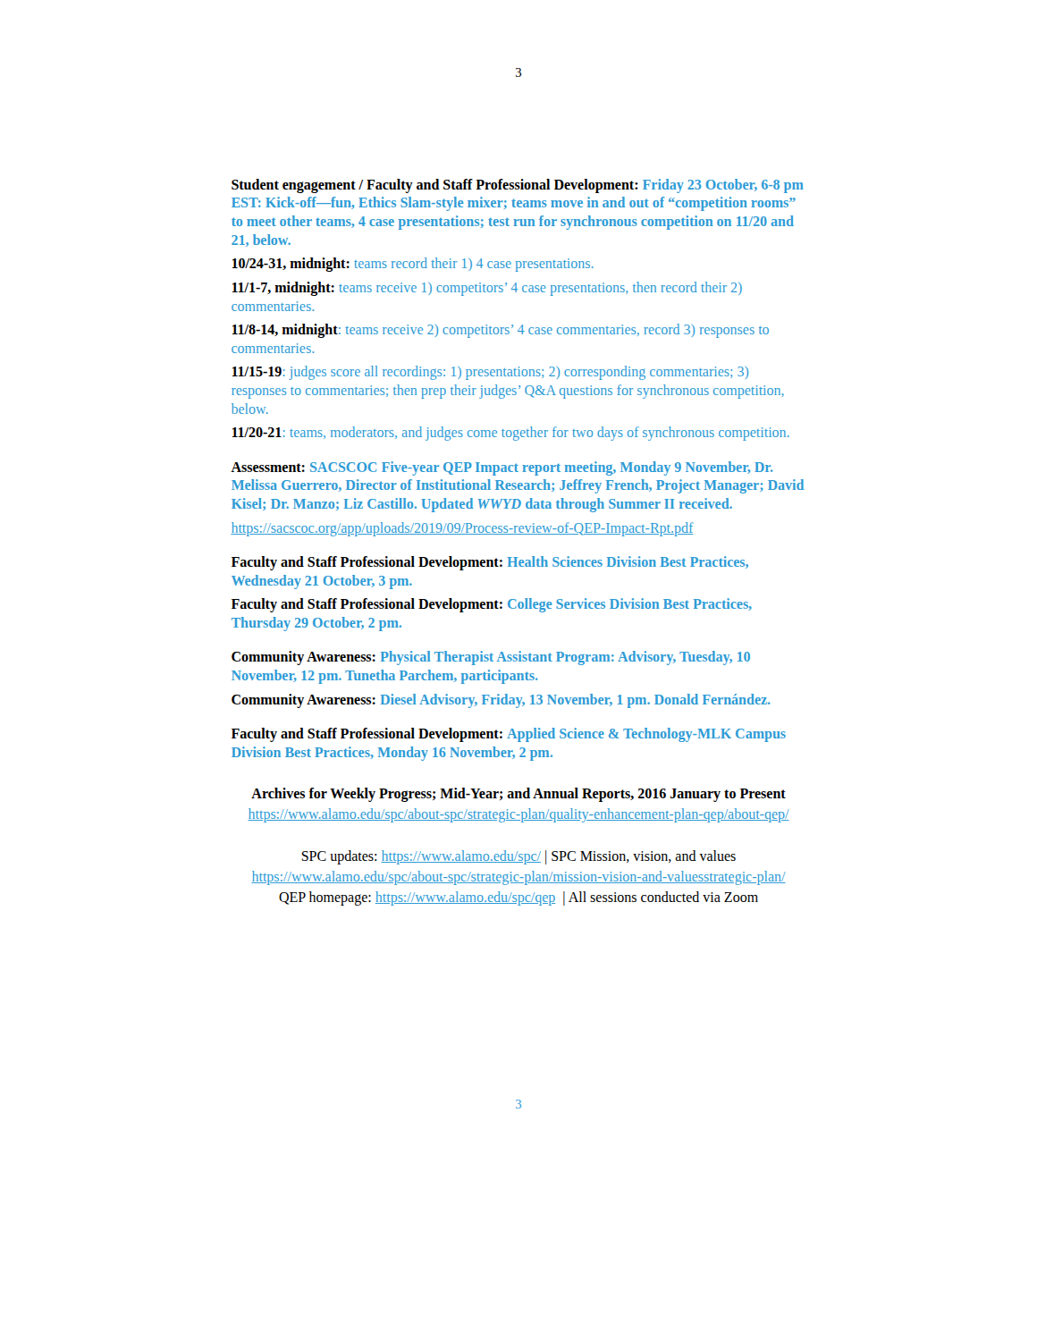3
Student engagement / Faculty and Staff Professional Development: Friday 23 October, 6-8 pm EST: Kick-off—fun, Ethics Slam-style mixer; teams move in and out of “competition rooms” to meet other teams, 4 case presentations; test run for synchronous competition on 11/20 and 21, below.
10/24-31, midnight: teams record their 1) 4 case presentations.
11/1-7, midnight: teams receive 1) competitors’ 4 case presentations, then record their 2) commentaries.
11/8-14, midnight: teams receive 2) competitors’ 4 case commentaries, record 3) responses to commentaries.
11/15-19: judges score all recordings: 1) presentations; 2) corresponding commentaries; 3) responses to commentaries; then prep their judges’ Q&A questions for synchronous competition, below.
11/20-21: teams, moderators, and judges come together for two days of synchronous competition.
Assessment: SACSCOC Five-year QEP Impact report meeting, Monday 9 November, Dr. Melissa Guerrero, Director of Institutional Research; Jeffrey French, Project Manager; David Kisel; Dr. Manzo; Liz Castillo. Updated WWYD data through Summer II received.
https://sacscoc.org/app/uploads/2019/09/Process-review-of-QEP-Impact-Rpt.pdf
Faculty and Staff Professional Development: Health Sciences Division Best Practices, Wednesday 21 October, 3 pm.
Faculty and Staff Professional Development: College Services Division Best Practices, Thursday 29 October, 2 pm.
Community Awareness: Physical Therapist Assistant Program: Advisory, Tuesday, 10 November, 12 pm. Tunetha Parchem, participants.
Community Awareness: Diesel Advisory, Friday, 13 November, 1 pm. Donald Fernández.
Faculty and Staff Professional Development: Applied Science & Technology-MLK Campus Division Best Practices, Monday 16 November, 2 pm.
Archives for Weekly Progress; Mid-Year; and Annual Reports, 2016 January to Present
https://www.alamo.edu/spc/about-spc/strategic-plan/quality-enhancement-plan-qep/about-qep/
SPC updates: https://www.alamo.edu/spc/ | SPC Mission, vision, and values
https://www.alamo.edu/spc/about-spc/strategic-plan/mission-vision-and-valuesstrategic-plan/
QEP homepage: https://www.alamo.edu/spc/qep | All sessions conducted via Zoom
3